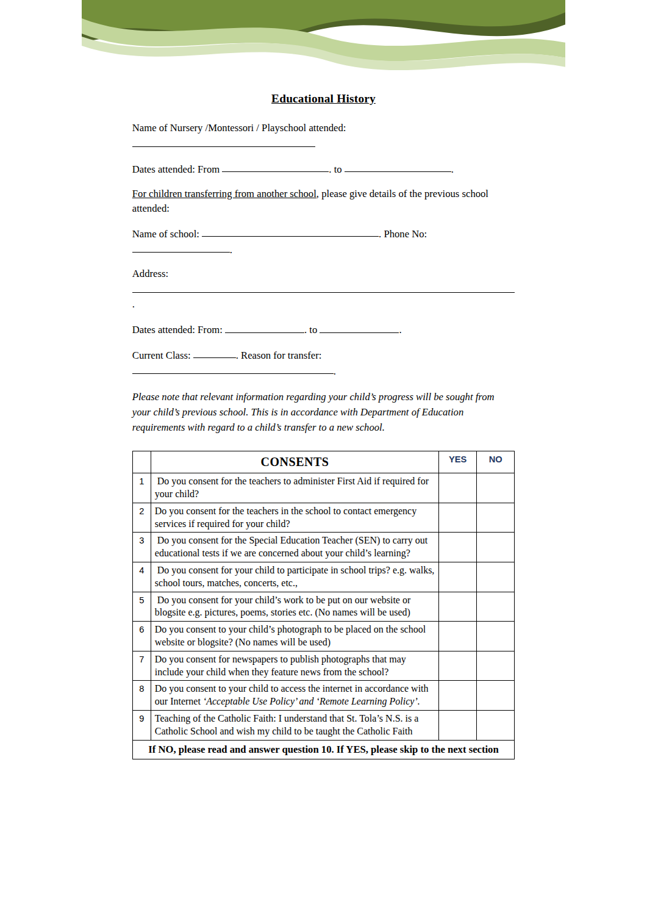Educational History
Name of Nursery /Montessori / Playschool attended:
Dates attended: From . to .
For children transferring from another school, please give details of the previous school attended:
Name of school: . Phone No: .
Address: .
Dates attended: From: . to .
Current Class: . Reason for transfer: .
Please note that relevant information regarding your child’s progress will be sought from your child’s previous school. This is in accordance with Department of Education requirements with regard to a child’s transfer to a new school.
| | CONSENTS | YES | NO |
| --- | --- | --- | --- |
| 1 | Do you consent for the teachers to administer First Aid if required for your child? | | |
| 2 | Do you consent for the teachers in the school to contact emergency services if required for your child? | | |
| 3 | Do you consent for the Special Education Teacher (SEN) to carry out educational tests if we are concerned about your child’s learning? | | |
| 4 | Do you consent for your child to participate in school trips? e.g. walks, school tours, matches, concerts, etc., | | |
| 5 | Do you consent for your child’s work to be put on our website or blogsite e.g. pictures, poems, stories etc. (No names will be used) | | |
| 6 | Do you consent to your child’s photograph to be placed on the school website or blogsite? (No names will be used) | | |
| 7 | Do you consent for newspapers to publish photographs that may include your child when they feature news from the school? | | |
| 8 | Do you consent to your child to access the internet in accordance with our Internet ‘Acceptable Use Policy’ and ‘Remote Learning Policy’. | | |
| 9 | Teaching of the Catholic Faith: I understand that St. Tola’s N.S. is a Catholic School and wish my child to be taught the Catholic Faith | | |
| If NO, please read and answer question 10. If YES, please skip to the next section |